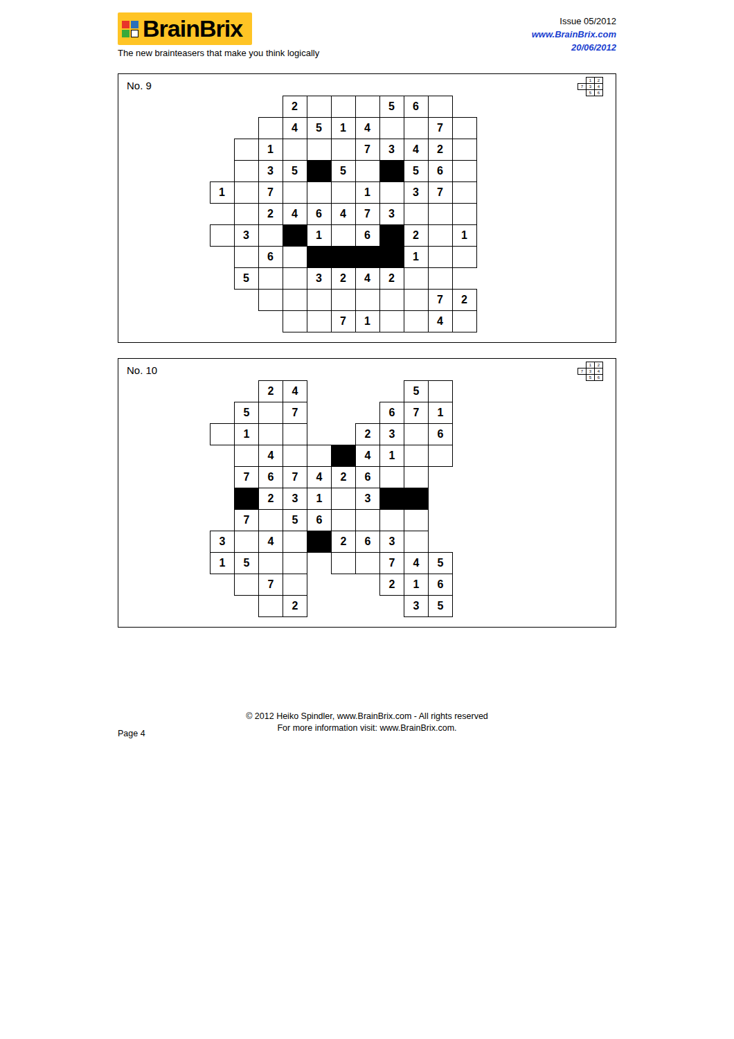BrainBrix
The new brainteasers that make you think logically
Issue 05/2012
www.BrainBrix.com
20/06/2012
No. 9
| | 1 | 2 | |
| 7 | 3 | 4 | |
| | 5 | 6 | |
| | | | 2 | | | | 5 | 6 | | | | |
| | | | 4 | 5 | 1 | 4 | | | 7 | | | |
| | | 1 | | | | 7 | 3 | 4 | 2 | | | |
| | | 3 | 5 | | 5 | | | 5 | 6 | | | |
| 1 | | 7 | | | | 1 | | 3 | 7 | | | |
| | | 2 | 4 | 6 | 4 | 7 | 3 | | | | | |
| | 3 | | | 1 | | 6 | | 2 | | 1 | | |
| | | 6 | | | | | | 1 | | | | |
| | 5 | | | 3 | 2 | 4 | 2 | | | | | |
| | | | | | | | | | 7 | 2 | | |
| | | | | | 7 | 1 | | | 4 | | | |
No. 10
| | 1 | 2 | |
| 7 | 3 | 4 | |
| | 5 | 6 | |
| | | 2 | 4 | | | | | 5 | | | | |
| | 5 | | 7 | | | | 6 | 7 | 1 | | | |
| | 1 | | | | | 2 | 3 | | 6 | | | |
| | | 4 | | | | 4 | 1 | | | | | |
| | 7 | 6 | 7 | 4 | 2 | 6 | | | | | | |
| | | 2 | 3 | 1 | | 3 | | | | | | |
| | 7 | | 5 | 6 | | | | | | | | |
| 3 | | 4 | | | 2 | 6 | 3 | | | | | |
| 1 | 5 | | | | | | 7 | 4 | 5 | | | |
| | | 7 | | | | | 2 | 1 | 6 | | | |
| | | | 2 | | | | | 3 | 5 | | | |
Page 4
© 2012 Heiko Spindler, www.BrainBrix.com - All rights reserved
For more information visit: www.BrainBrix.com.